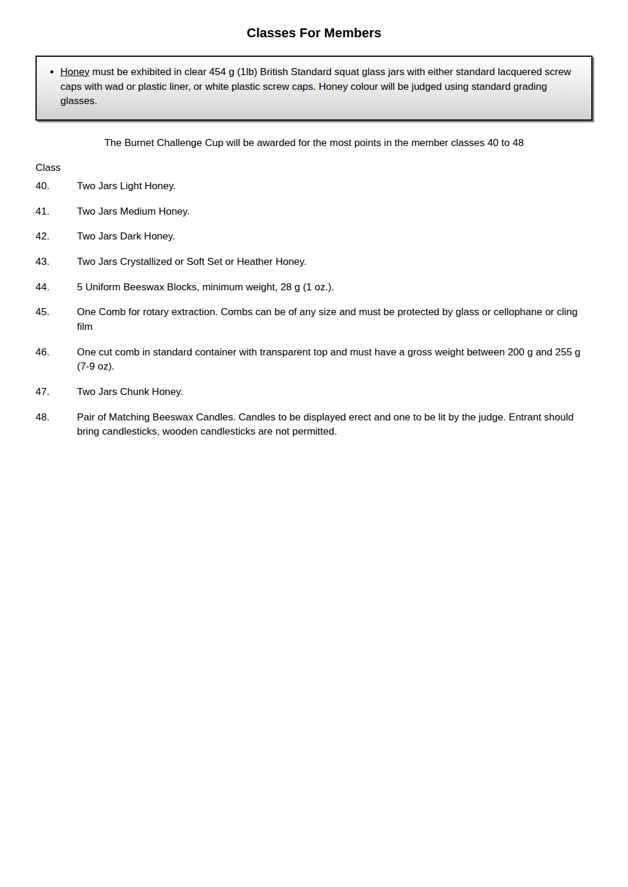Classes For Members
Honey must be exhibited in clear 454 g (1lb) British Standard squat glass jars with either standard lacquered screw caps with wad or plastic liner, or white plastic screw caps. Honey colour will be judged using standard grading glasses.
The Burnet Challenge Cup will be awarded for the most points in the member classes 40 to 48
Class
| 40. | Two Jars Light Honey. |
| 41. | Two Jars Medium Honey. |
| 42. | Two Jars Dark Honey. |
| 43. | Two Jars Crystallized or Soft Set or Heather Honey. |
| 44. | 5 Uniform Beeswax Blocks, minimum weight, 28 g (1 oz.). |
| 45. | One Comb for rotary extraction. Combs can be of any size and must be protected by glass or cellophane or cling film |
| 46. | One cut comb in standard container with transparent top and must have a gross weight between 200 g and 255 g (7-9 oz). |
| 47. | Two Jars Chunk Honey. |
| 48. | Pair of Matching Beeswax Candles. Candles to be displayed erect and one to be lit by the judge. Entrant should bring candlesticks, wooden candlesticks are not permitted. |